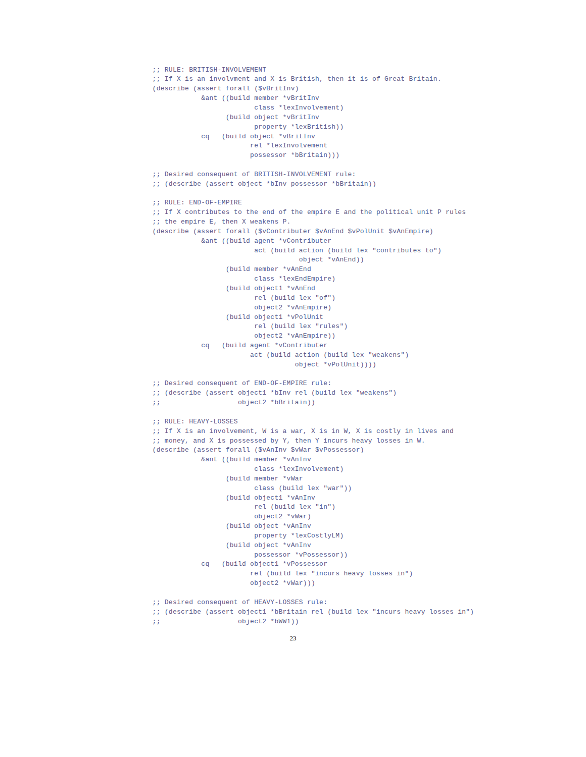;; RULE: BRITISH-INVOLVEMENT
;; If X is an involvment and X is British, then it is of Great Britain.
(describe (assert forall ($vBritInv)
            &ant ((build member *vBritInv
                         class *lexInvolvement)
                  (build object *vBritInv
                         property *lexBritish))
            cq   (build object *vBritInv
                        rel *lexInvolvement
                        possessor *bBritain)))

;; Desired consequent of BRITISH-INVOLVEMENT rule:
;; (describe (assert object *bInv possessor *bBritain))

;; RULE: END-OF-EMPIRE
;; If X contributes to the end of the empire E and the political unit P rules
;; the empire E, then X weakens P.
(describe (assert forall ($vContributer $vAnEnd $vPolUnit $vAnEmpire)
            &ant ((build agent *vContributer
                         act (build action (build lex "contributes to")
                                    object *vAnEnd))
                  (build member *vAnEnd
                         class *lexEndEmpire)
                  (build object1 *vAnEnd
                         rel (build lex "of")
                         object2 *vAnEmpire)
                  (build object1 *vPolUnit
                         rel (build lex "rules")
                         object2 *vAnEmpire))
            cq   (build agent *vContributer
                        act (build action (build lex "weakens")
                                   object *vPolUnit))))

;; Desired consequent of END-OF-EMPIRE rule:
;; (describe (assert object1 *bInv rel (build lex "weakens")
;;                   object2 *bBritain))

;; RULE: HEAVY-LOSSES
;; If X is an involvement, W is a war, X is in W, X is costly in lives and
;; money, and X is possessed by Y, then Y incurs heavy losses in W.
(describe (assert forall ($vAnInv $vWar $vPossessor)
            &ant ((build member *vAnInv
                         class *lexInvolvement)
                  (build member *vWar
                         class (build lex "war"))
                  (build object1 *vAnInv
                         rel (build lex "in")
                         object2 *vWar)
                  (build object *vAnInv
                         property *lexCostlyLM)
                  (build object *vAnInv
                         possessor *vPossessor))
            cq   (build object1 *vPossessor
                        rel (build lex "incurs heavy losses in")
                        object2 *vWar)))

;; Desired consequent of HEAVY-LOSSES rule:
;; (describe (assert object1 *bBritain rel (build lex "incurs heavy losses in")
;;                   object2 *bWW1))
23